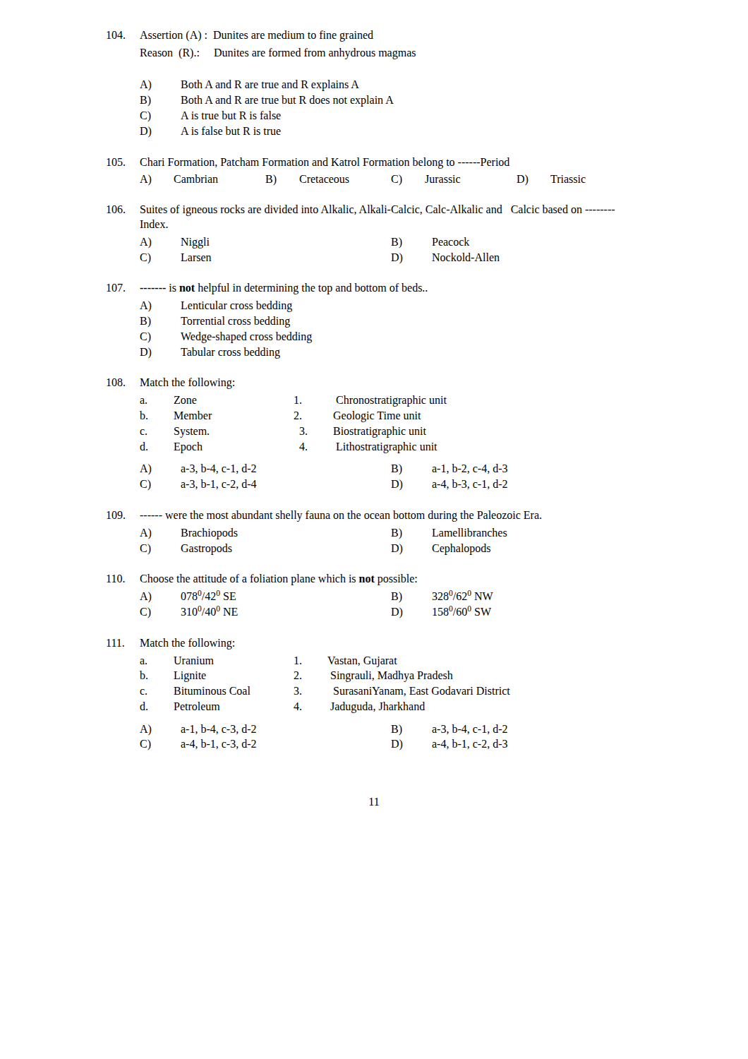104.
Assertion (A) : Dunites are medium to fine grained
Reason (R).: Dunites are formed from anhydrous magmas
A) Both A and R are true and R explains A
B) Both A and R are true but R does not explain A
C) A is true but R is false
D) A is false but R is true
105.
Chari Formation, Patcham Formation and Katrol Formation belong to ------Period
A) Cambrian
B) Cretaceous
C) Jurassic
D) Triassic
106.
Suites of igneous rocks are divided into Alkalic, Alkali-Calcic, Calc-Alkalic and Calcic based on -------- Index.
A) Niggli
B) Peacock
C) Larsen
D) Nockold-Allen
107.
------- is not helpful in determining the top and bottom of beds..
A) Lenticular cross bedding
B) Torrential cross bedding
C) Wedge-shaped cross bedding
D) Tabular cross bedding
108.
Match the following:
| a. | Zone | 1. | Chronostratigraphic unit |
| b. | Member | 2. | Geologic Time unit |
| c. | System. | 3. | Biostratigraphic unit |
| d. | Epoch | 4. | Lithostratigraphic unit |
A) a-3, b-4, c-1, d-2
B) a-1, b-2, c-4, d-3
C) a-3, b-1, c-2, d-4
D) a-4, b-3, c-1, d-2
109.
------ were the most abundant shelly fauna on the ocean bottom during the Paleozoic Era.
A) Brachiopods
B) Lamellibranches
C) Gastropods
D) Cephalopods
110.
Choose the attitude of a foliation plane which is not possible:
A) 0780/420 SE
B) 3280/620 NW
C) 3100/400 NE
D) 1580/600 SW
111.
Match the following:
| a. | Uranium | 1. | Vastan, Gujarat |
| b. | Lignite | 2. | Singrauli, Madhya Pradesh |
| c. | Bituminous Coal | 3. | SurasaniYanam, East Godavari District |
| d. | Petroleum | 4. | Jaduguda, Jharkhand |
A) a-1, b-4, c-3, d-2
B) a-3, b-4, c-1, d-2
C) a-4, b-1, c-3, d-2
D) a-4, b-1, c-2, d-3
11